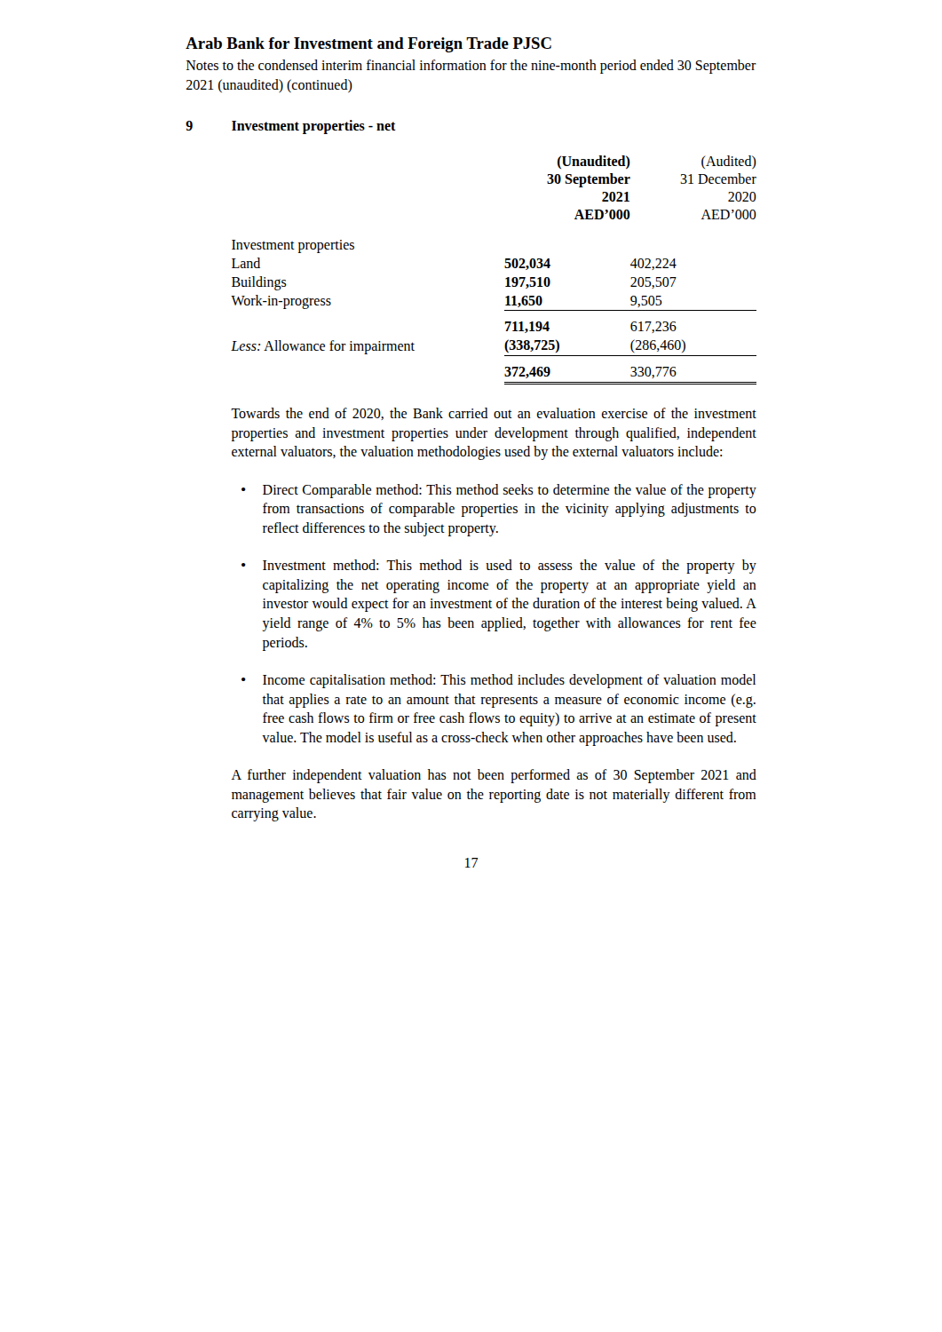Arab Bank for Investment and Foreign Trade PJSC
Notes to the condensed interim financial information for the nine-month period ended 30 September 2021 (unaudited) (continued)
9 Investment properties - net
| | (Unaudited) | (Audited) |
| --- | --- | --- |
| | 30 September | 31 December |
| | 2021 | 2020 |
| | AED’000 | AED’000 |
| Investment properties | | |
| Land | 502,034 | 402,224 |
| Buildings | 197,510 | 205,507 |
| Work-in-progress | 11,650 | 9,505 |
| | 711,194 | 617,236 |
| Less: Allowance for impairment | (338,725) | (286,460) |
| | 372,469 | 330,776 |
Towards the end of 2020, the Bank carried out an evaluation exercise of the investment properties and investment properties under development through qualified, independent external valuators, the valuation methodologies used by the external valuators include:
Direct Comparable method: This method seeks to determine the value of the property from transactions of comparable properties in the vicinity applying adjustments to reflect differences to the subject property.
Investment method: This method is used to assess the value of the property by capitalizing the net operating income of the property at an appropriate yield an investor would expect for an investment of the duration of the interest being valued. A yield range of 4% to 5% has been applied, together with allowances for rent fee periods.
Income capitalisation method: This method includes development of valuation model that applies a rate to an amount that represents a measure of economic income (e.g. free cash flows to firm or free cash flows to equity) to arrive at an estimate of present value. The model is useful as a cross-check when other approaches have been used.
A further independent valuation has not been performed as of 30 September 2021 and management believes that fair value on the reporting date is not materially different from carrying value.
17